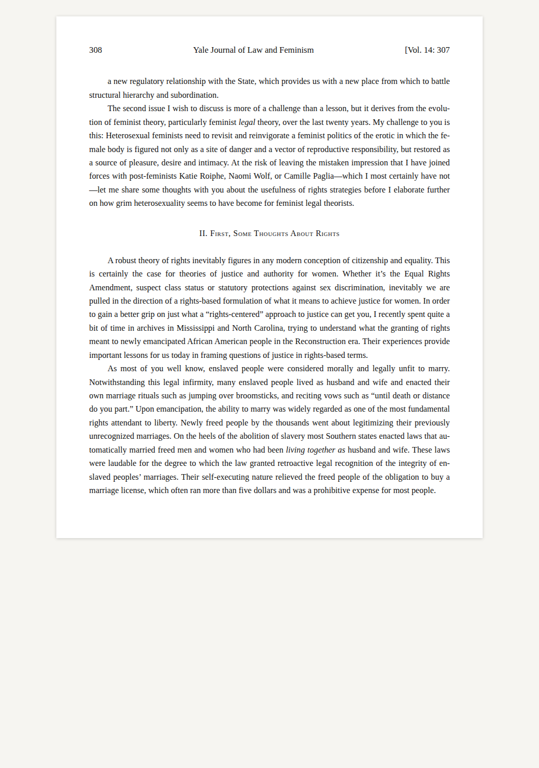308 Yale Journal of Law and Feminism [Vol. 14: 307
a new regulatory relationship with the State, which provides us with a new place from which to battle structural hierarchy and subordination.
The second issue I wish to discuss is more of a challenge than a lesson, but it derives from the evolution of feminist theory, particularly feminist legal theory, over the last twenty years. My challenge to you is this: Heterosexual feminists need to revisit and reinvigorate a feminist politics of the erotic in which the female body is figured not only as a site of danger and a vector of reproductive responsibility, but restored as a source of pleasure, desire and intimacy. At the risk of leaving the mistaken impression that I have joined forces with post-feminists Katie Roiphe, Naomi Wolf, or Camille Paglia—which I most certainly have not—let me share some thoughts with you about the usefulness of rights strategies before I elaborate further on how grim heterosexuality seems to have become for feminist legal theorists.
II. First, Some Thoughts About Rights
A robust theory of rights inevitably figures in any modern conception of citizenship and equality. This is certainly the case for theories of justice and authority for women. Whether it’s the Equal Rights Amendment, suspect class status or statutory protections against sex discrimination, inevitably we are pulled in the direction of a rights-based formulation of what it means to achieve justice for women. In order to gain a better grip on just what a “rights-centered” approach to justice can get you, I recently spent quite a bit of time in archives in Mississippi and North Carolina, trying to understand what the granting of rights meant to newly emancipated African American people in the Reconstruction era. Their experiences provide important lessons for us today in framing questions of justice in rights-based terms.
As most of you well know, enslaved people were considered morally and legally unfit to marry. Notwithstanding this legal infirmity, many enslaved people lived as husband and wife and enacted their own marriage rituals such as jumping over broomsticks, and reciting vows such as “until death or distance do you part.” Upon emancipation, the ability to marry was widely regarded as one of the most fundamental rights attendant to liberty. Newly freed people by the thousands went about legitimizing their previously unrecognized marriages. On the heels of the abolition of slavery most Southern states enacted laws that automatically married freed men and women who had been living together as husband and wife. These laws were laudable for the degree to which the law granted retroactive legal recognition of the integrity of enslaved peoples’ marriages. Their self-executing nature relieved the freed people of the obligation to buy a marriage license, which often ran more than five dollars and was a prohibitive expense for most people.